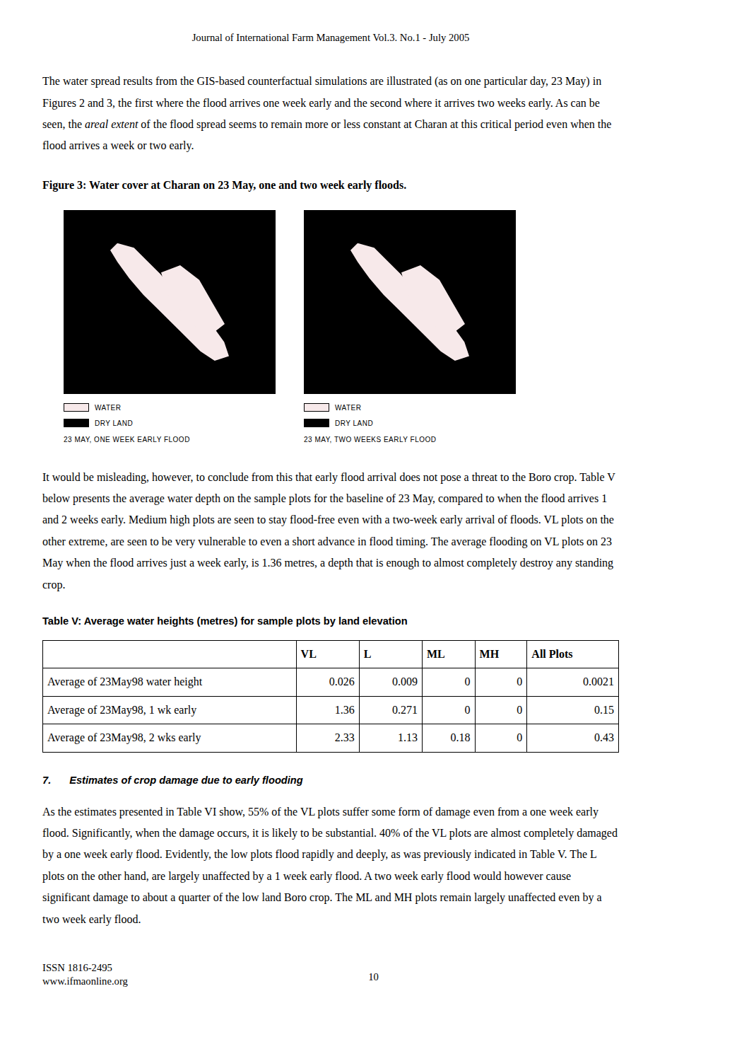Journal of International Farm Management Vol.3. No.1 - July 2005
The water spread results from the GIS-based counterfactual simulations are illustrated (as on one particular day, 23 May) in Figures 2 and 3, the first where the flood arrives one week early and the second where it arrives two weeks early. As can be seen, the areal extent of the flood spread seems to remain more or less constant at Charan at this critical period even when the flood arrives a week or two early.
Figure 3: Water cover at Charan on 23 May, one and two week early floods.
WATER
DRY LAND
23 MAY, ONE WEEK EARLY FLOOD
WATER
DRY LAND
23 MAY, TWO WEEKS EARLY FLOOD
It would be misleading, however, to conclude from this that early flood arrival does not pose a threat to the Boro crop. Table V below presents the average water depth on the sample plots for the baseline of 23 May, compared to when the flood arrives 1 and 2 weeks early. Medium high plots are seen to stay flood-free even with a two-week early arrival of floods. VL plots on the other extreme, are seen to be very vulnerable to even a short advance in flood timing. The average flooding on VL plots on 23 May when the flood arrives just a week early, is 1.36 metres, a depth that is enough to almost completely destroy any standing crop.
Table V: Average water heights (metres) for sample plots by land elevation
| | VL | L | ML | MH | All Plots |
| --- | --- | --- | --- | --- | --- |
| Average of 23May98 water height | 0.026 | 0.009 | 0 | 0 | 0.0021 |
| Average of 23May98, 1 wk early | 1.36 | 0.271 | 0 | 0 | 0.15 |
| Average of 23May98, 2 wks early | 2.33 | 1.13 | 0.18 | 0 | 0.43 |
7. Estimates of crop damage due to early flooding
As the estimates presented in Table VI show, 55% of the VL plots suffer some form of damage even from a one week early flood. Significantly, when the damage occurs, it is likely to be substantial. 40% of the VL plots are almost completely damaged by a one week early flood. Evidently, the low plots flood rapidly and deeply, as was previously indicated in Table V. The L plots on the other hand, are largely unaffected by a 1 week early flood. A two week early flood would however cause significant damage to about a quarter of the low land Boro crop. The ML and MH plots remain largely unaffected even by a two week early flood.
ISSN 1816-2495
www.ifmaonline.org
10